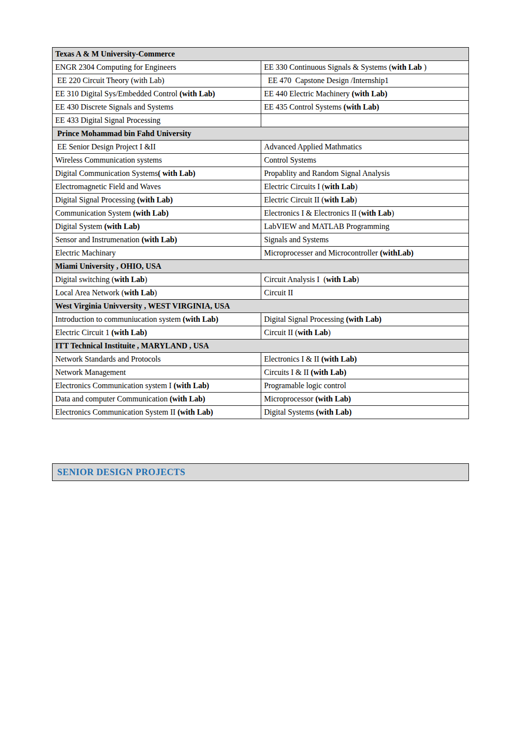| Texas A & M University-Commerce |
| ENGR 2304 Computing for Engineers | EE 330 Continuous Signals & Systems ( with Lab ) |
| EE 220 Circuit Theory (with Lab) | EE 470 Capstone Design /Internship1 |
| EE 310 Digital Sys/Embedded Control (with Lab) | EE 440 Electric Machinery (with Lab) |
| EE 430 Discrete Signals and Systems | EE 435 Control Systems (with Lab) |
| EE 433 Digital Signal Processing | |
| Prince Mohammad bin Fahd University |
| EE Senior Design Project I &II | Advanced Applied Mathmatics |
| Wireless Communication systems | Control Systems |
| Digital Communication Systems ( with Lab) | Propablity and Random Signal Analysis |
| Electromagnetic Field and Waves | Electric Circuits I ( with Lab ) |
| Digital Signal Processing (with Lab) | Electric Circuit II ( with Lab ) |
| Communication System (with Lab) | Electronics I & Electronics II ( with Lab ) |
| Digital System (with Lab) | LabVIEW and MATLAB Programming |
| Sensor and Instrumenation (with Lab) | Signals and Systems |
| Electric Machinary | Microprocesser and Microcontroller (withLab) |
| Miami University , OHIO, USA |
| Digital switching ( with Lab ) | Circuit Analysis I ( with Lab ) |
| Local Area Network ( with Lab ) | Circuit II |
| West Virginia Univversity , WEST VIRGINIA, USA |
| Introduction to communiucation system (with Lab) | Digital Signal Processing (with Lab) |
| Electric Circuit 1 (with Lab) | Circuit II ( with Lab ) |
| ITT Technical Instituite , MARYLAND , USA |
| Network Standards and Protocols | Electronics I & II (with Lab) |
| Network Management | Circuits I & II (with Lab) |
| Electronics Communication system I (with Lab) | Programable logic control |
| Data and computer Communication (with Lab) | Microprocessor (with Lab) |
| Electronics Communication System II (with Lab) | Digital Systems (with Lab) |
SENIOR DESIGN PROJECTS